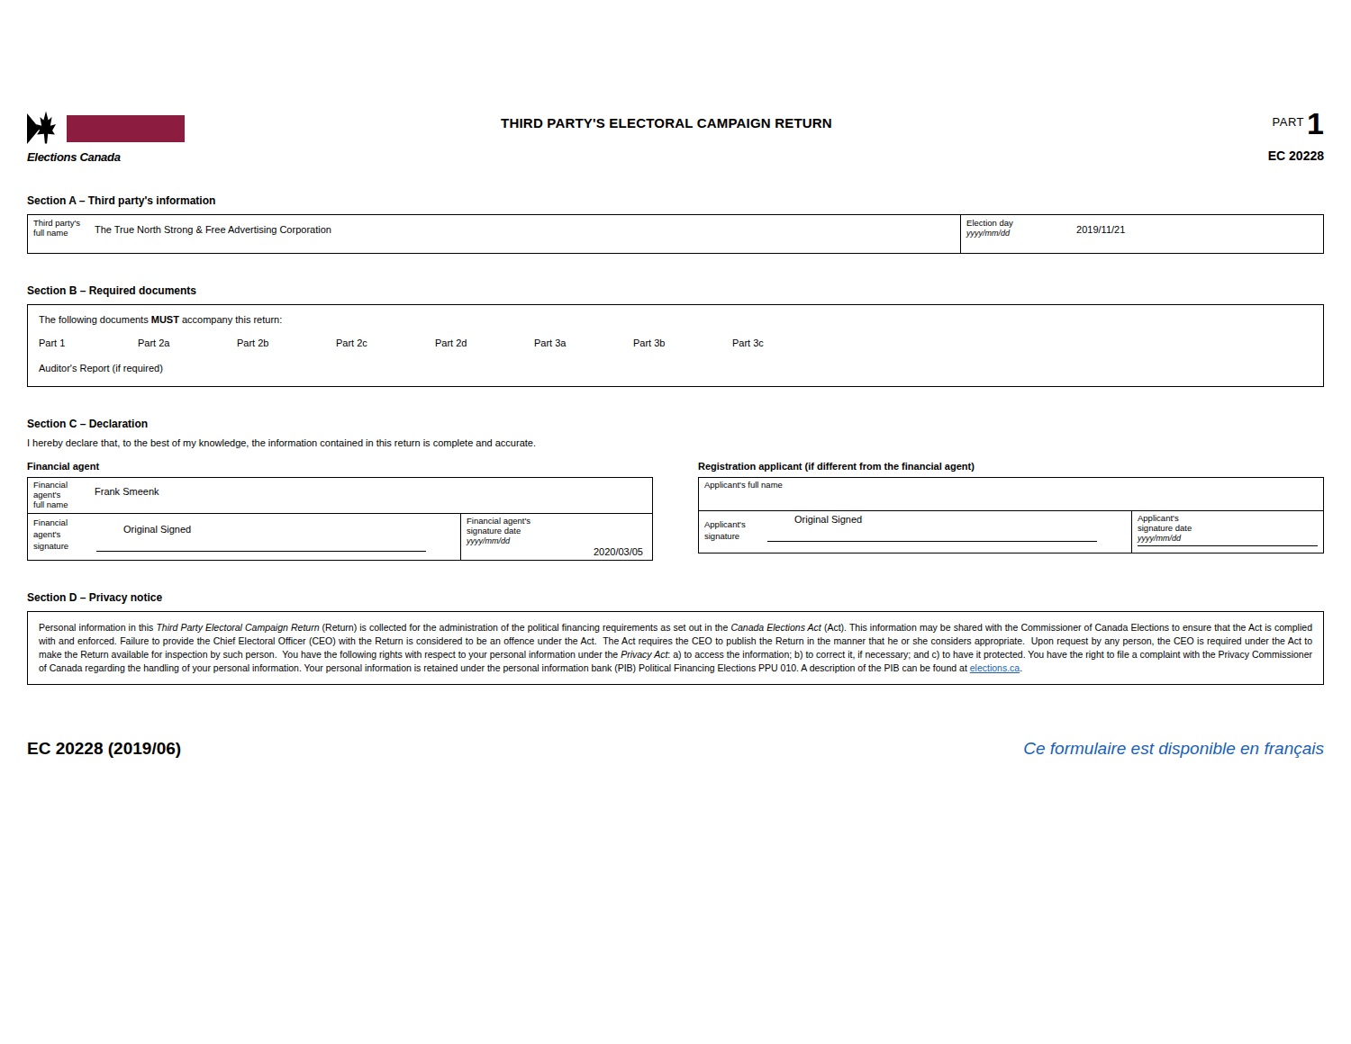Elections Canada
THIRD PARTY'S ELECTORAL CAMPAIGN RETURN
PART 1
EC 20228
Section A – Third party's information
| Third party's full name The True North Strong & Free Advertising Corporation | Election day yyyy/mm/dd 2019/11/21 |
Section B – Required documents
The following documents MUST accompany this return:
Part 1
Part 2a
Part 2b
Part 2c
Part 2d
Part 3a
Part 3b
Part 3c
Auditor's Report (if required)
Section C – Declaration
I hereby declare that, to the best of my knowledge, the information contained in this return is complete and accurate.
Financial agent
| Financial agent's full name Frank Smeenk |
| Financial agent's signature Original Signed | Financial agent's signature date yyyy/mm/dd 2020/03/05 |
Registration applicant (if different from the financial agent)
| Applicant's full name |
| Applicant's signature Original Signed | Applicant's signature date yyyy/mm/dd |
Section D – Privacy notice
Personal information in this Third Party Electoral Campaign Return (Return) is collected for the administration of the political financing requirements as set out in the Canada Elections Act (Act). This information may be shared with the Commissioner of Canada Elections to ensure that the Act is complied with and enforced. Failure to provide the Chief Electoral Officer (CEO) with the Return is considered to be an offence under the Act. The Act requires the CEO to publish the Return in the manner that he or she considers appropriate. Upon request by any person, the CEO is required under the Act to make the Return available for inspection by such person. You have the following rights with respect to your personal information under the Privacy Act: a) to access the information; b) to correct it, if necessary; and c) to have it protected. You have the right to file a complaint with the Privacy Commissioner of Canada regarding the handling of your personal information. Your personal information is retained under the personal information bank (PIB) Political Financing Elections PPU 010. A description of the PIB can be found at elections.ca.
EC 20228 (2019/06)
Ce formulaire est disponible en français